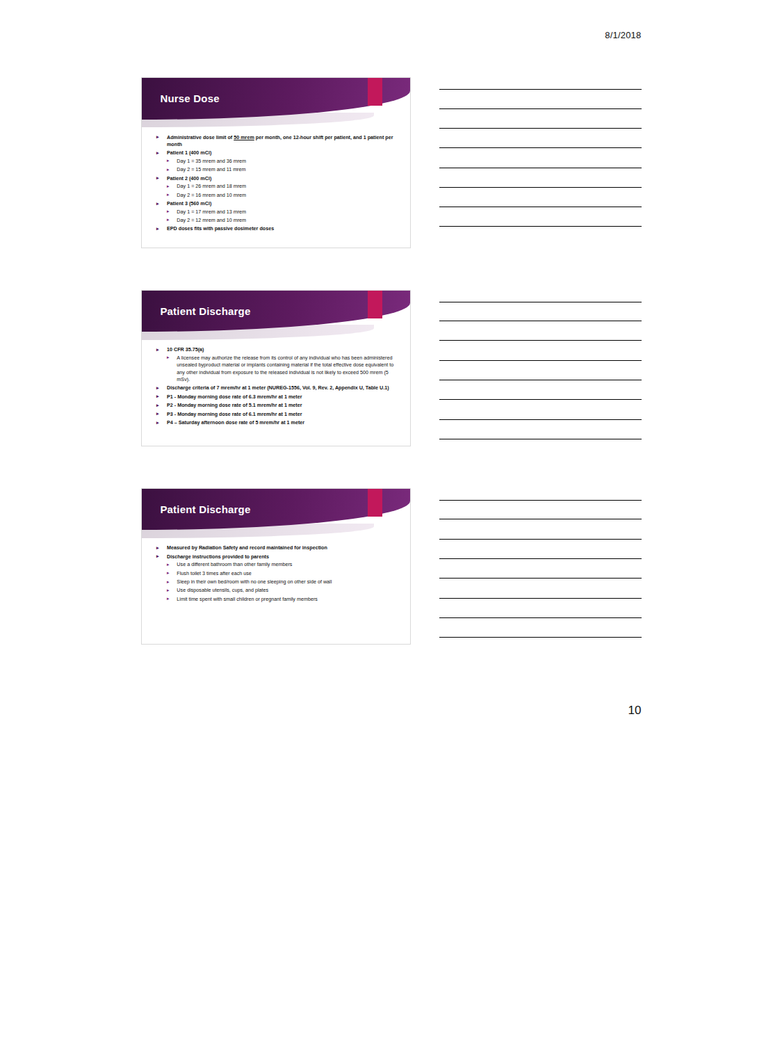8/1/2018
Nurse Dose
Administrative dose limit of 50 mrem per month, one 12-hour shift per patient, and 1 patient per month
Patient 1 (400 mCi)
Day 1 = 35 mrem and 36 mrem
Day 2 = 15 mrem and 11 mrem
Patient 2 (400 mCi)
Day 1 = 26 mrem and 18 mrem
Day 2 = 16 mrem and 10 mrem
Patient 3 (560 mCi)
Day 1 = 17 mrem and 13 mrem
Day 2 = 12 mrem and 10 mrem
EPD doses fits with passive dosimeter doses
Patient Discharge
10 CFR 35.75(a)
A licensee may authorize the release from its control of any individual who has been administered unsealed byproduct material or implants containing material if the total effective dose equivalent to any other individual from exposure to the released individual is not likely to exceed 500 mrem (5 mSv).
Discharge criteria of 7 mrem/hr at 1 meter (NUREG-1556, Vol. 9, Rev. 2, Appendix U, Table U.1)
P1 - Monday morning dose rate of 6.3 mrem/hr at 1 meter
P2 - Monday morning dose rate of 5.1 mrem/hr at 1 meter
P3 - Monday morning dose rate of 6.1 mrem/hr at 1 meter
P4 – Saturday afternoon dose rate of 5 mrem/hr at 1 meter
Patient Discharge
Measured by Radiation Safety and record maintained for inspection
Discharge instructions provided to parents
Use a different bathroom than other family members
Flush toilet 3 times after each use
Sleep in their own bed/room with no one sleeping on other side of wall
Use disposable utensils, cups, and plates
Limit time spent with small children or pregnant family members
10